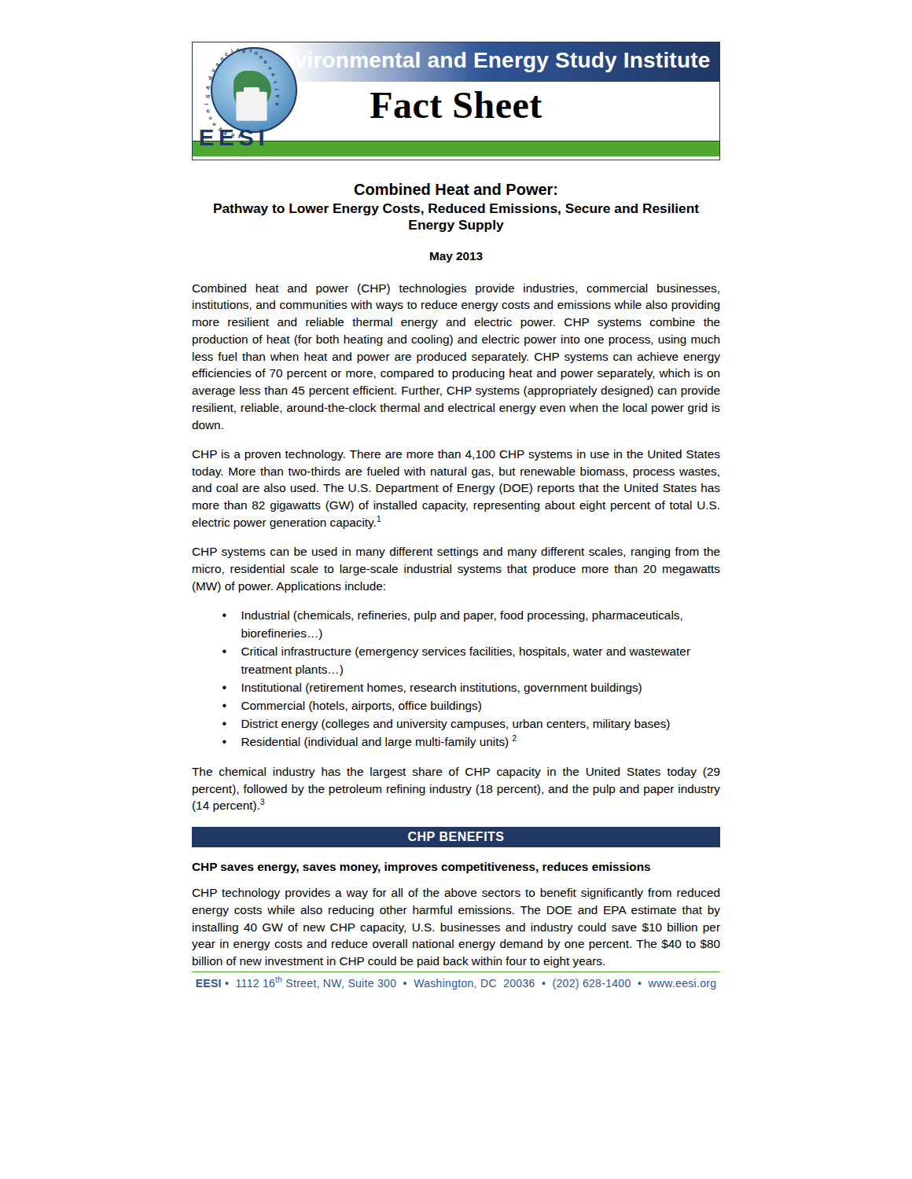Environmental and Energy Study Institute
Fact Sheet
A d v a n c i n g I n n o v a t i v e S i n c e 1 9 8 4
EESI
Combined Heat and Power:
Pathway to Lower Energy Costs, Reduced Emissions, Secure and Resilient Energy Supply
May 2013
Combined heat and power (CHP) technologies provide industries, commercial businesses, institutions, and communities with ways to reduce energy costs and emissions while also providing more resilient and reliable thermal energy and electric power. CHP systems combine the production of heat (for both heating and cooling) and electric power into one process, using much less fuel than when heat and power are produced separately. CHP systems can achieve energy efficiencies of 70 percent or more, compared to producing heat and power separately, which is on average less than 45 percent efficient. Further, CHP systems (appropriately designed) can provide resilient, reliable, around-the-clock thermal and electrical energy even when the local power grid is down.
CHP is a proven technology. There are more than 4,100 CHP systems in use in the United States today. More than two-thirds are fueled with natural gas, but renewable biomass, process wastes, and coal are also used. The U.S. Department of Energy (DOE) reports that the United States has more than 82 gigawatts (GW) of installed capacity, representing about eight percent of total U.S. electric power generation capacity.1
CHP systems can be used in many different settings and many different scales, ranging from the micro, residential scale to large-scale industrial systems that produce more than 20 megawatts (MW) of power. Applications include:
Industrial (chemicals, refineries, pulp and paper, food processing, pharmaceuticals, biorefineries…)
Critical infrastructure (emergency services facilities, hospitals, water and wastewater treatment plants…)
Institutional (retirement homes, research institutions, government buildings)
Commercial (hotels, airports, office buildings)
District energy (colleges and university campuses, urban centers, military bases)
Residential (individual and large multi-family units) 2
The chemical industry has the largest share of CHP capacity in the United States today (29 percent), followed by the petroleum refining industry (18 percent), and the pulp and paper industry (14 percent).3
CHP BENEFITS
CHP saves energy, saves money, improves competitiveness, reduces emissions
CHP technology provides a way for all of the above sectors to benefit significantly from reduced energy costs while also reducing other harmful emissions. The DOE and EPA estimate that by installing 40 GW of new CHP capacity, U.S. businesses and industry could save $10 billion per year in energy costs and reduce overall national energy demand by one percent. The $40 to $80 billion of new investment in CHP could be paid back within four to eight years.
EESI • 1112 16th Street, NW, Suite 300 • Washington, DC 20036 • (202) 628-1400 • www.eesi.org